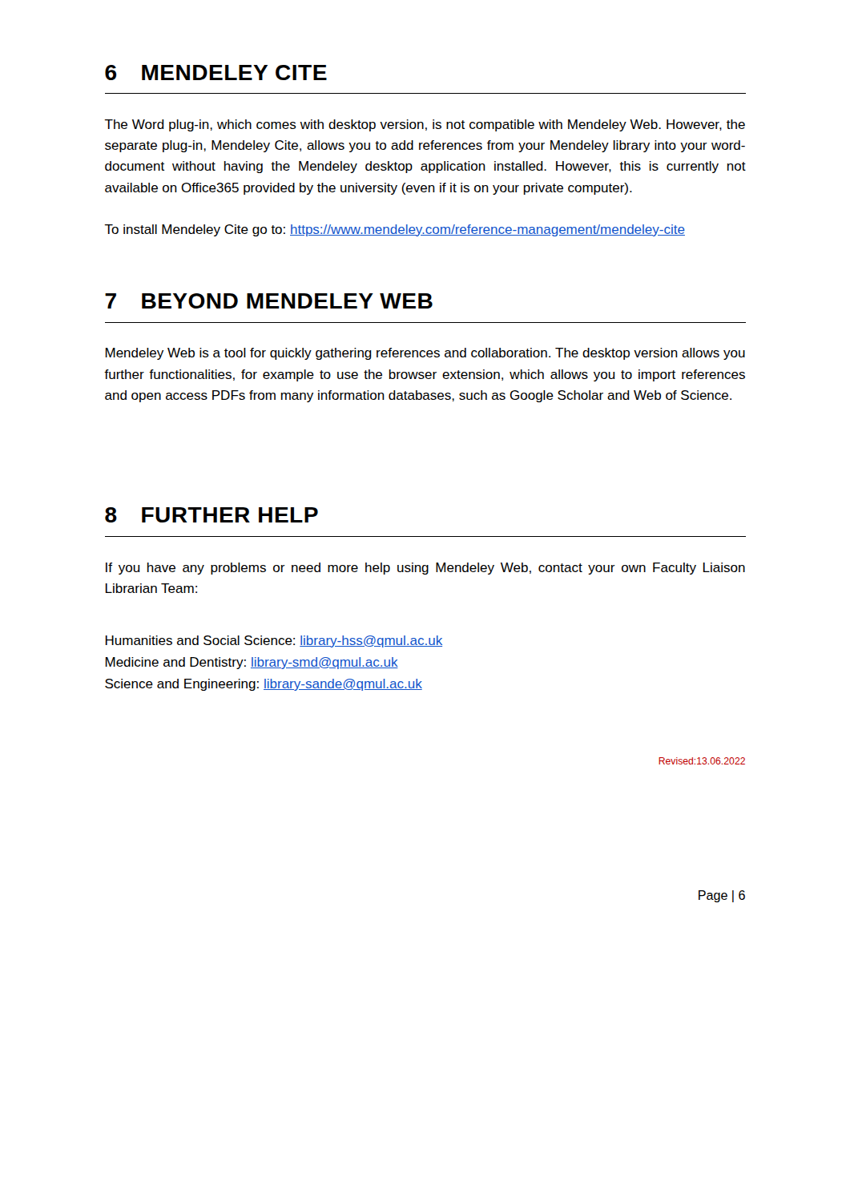6 MENDELEY CITE
The Word plug-in, which comes with desktop version, is not compatible with Mendeley Web. However, the separate plug-in, Mendeley Cite, allows you to add references from your Mendeley library into your word-document without having the Mendeley desktop application installed. However, this is currently not available on Office365 provided by the university (even if it is on your private computer).
To install Mendeley Cite go to: https://www.mendeley.com/reference-management/mendeley-cite
7 BEYOND MENDELEY WEB
Mendeley Web is a tool for quickly gathering references and collaboration. The desktop version allows you further functionalities, for example to use the browser extension, which allows you to import references and open access PDFs from many information databases, such as Google Scholar and Web of Science.
8 FURTHER HELP
If you have any problems or need more help using Mendeley Web, contact your own Faculty Liaison Librarian Team:
Humanities and Social Science: library-hss@qmul.ac.uk
Medicine and Dentistry: library-smd@qmul.ac.uk
Science and Engineering: library-sande@qmul.ac.uk
Revised:13.06.2022
Page | 6